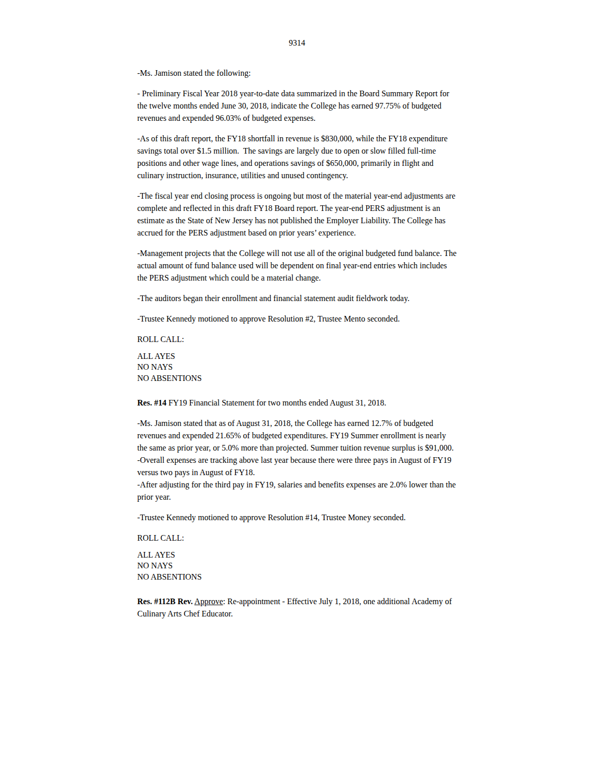9314
-Ms. Jamison stated the following:
- Preliminary Fiscal Year 2018 year-to-date data summarized in the Board Summary Report for the twelve months ended June 30, 2018, indicate the College has earned 97.75% of budgeted revenues and expended 96.03% of budgeted expenses.
-As of this draft report, the FY18 shortfall in revenue is $830,000, while the FY18 expenditure savings total over $1.5 million. The savings are largely due to open or slow filled full-time positions and other wage lines, and operations savings of $650,000, primarily in flight and culinary instruction, insurance, utilities and unused contingency.
-The fiscal year end closing process is ongoing but most of the material year-end adjustments are complete and reflected in this draft FY18 Board report. The year-end PERS adjustment is an estimate as the State of New Jersey has not published the Employer Liability. The College has accrued for the PERS adjustment based on prior years’ experience.
-Management projects that the College will not use all of the original budgeted fund balance. The actual amount of fund balance used will be dependent on final year-end entries which includes the PERS adjustment which could be a material change.
-The auditors began their enrollment and financial statement audit fieldwork today.
-Trustee Kennedy motioned to approve Resolution #2, Trustee Mento seconded.
ROLL CALL:
ALL AYES
NO NAYS
NO ABSENTIONS
Res. #14 FY19 Financial Statement for two months ended August 31, 2018.
-Ms. Jamison stated that as of August 31, 2018, the College has earned 12.7% of budgeted revenues and expended 21.65% of budgeted expenditures. FY19 Summer enrollment is nearly the same as prior year, or 5.0% more than projected. Summer tuition revenue surplus is $91,000.
-Overall expenses are tracking above last year because there were three pays in August of FY19 versus two pays in August of FY18.
-After adjusting for the third pay in FY19, salaries and benefits expenses are 2.0% lower than the prior year.
-Trustee Kennedy motioned to approve Resolution #14, Trustee Money seconded.
ROLL CALL:
ALL AYES
NO NAYS
NO ABSENTIONS
Res. #112B Rev. Approve: Re-appointment - Effective July 1, 2018, one additional Academy of Culinary Arts Chef Educator.